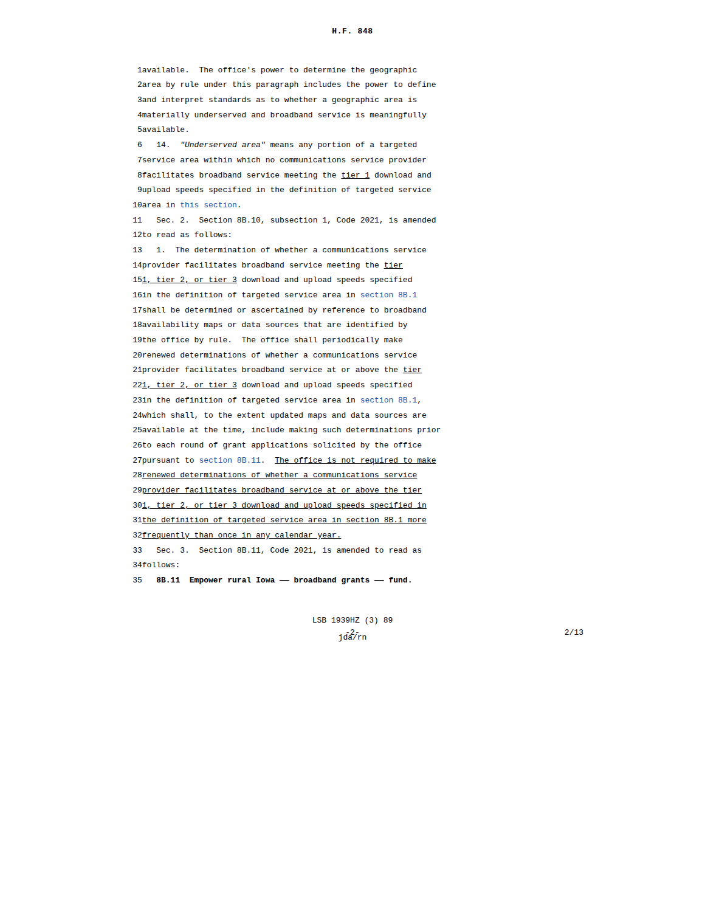H.F. 848
| 1 | available. The office's power to determine the geographic |
| 2 | area by rule under this paragraph includes the power to define |
| 3 | and interpret standards as to whether a geographic area is |
| 4 | materially underserved and broadband service is meaningfully |
| 5 | available. |
| 6 | 14. "Underserved area" means any portion of a targeted |
| 7 | service area within which no communications service provider |
| 8 | facilitates broadband service meeting the tier 1 download and |
| 9 | upload speeds specified in the definition of targeted service |
| 10 | area in this section . |
| 11 | Sec. 2. Section 8B.10, subsection 1, Code 2021, is amended |
| 12 | to read as follows: |
| 13 | 1. The determination of whether a communications service |
| 14 | provider facilitates broadband service meeting the tier |
| 15 | 1, tier 2, or tier 3 download and upload speeds specified |
| 16 | in the definition of targeted service area in section 8B.1 |
| 17 | shall be determined or ascertained by reference to broadband |
| 18 | availability maps or data sources that are identified by |
| 19 | the office by rule. The office shall periodically make |
| 20 | renewed determinations of whether a communications service |
| 21 | provider facilitates broadband service at or above the tier |
| 22 | 1, tier 2, or tier 3 download and upload speeds specified |
| 23 | in the definition of targeted service area in section 8B.1 , |
| 24 | which shall, to the extent updated maps and data sources are |
| 25 | available at the time, include making such determinations prior |
| 26 | to each round of grant applications solicited by the office |
| 27 | pursuant to section 8B.11 . The office is not required to make |
| 28 | renewed determinations of whether a communications service |
| 29 | provider facilitates broadband service at or above the tier |
| 30 | 1, tier 2, or tier 3 download and upload speeds specified in |
| 31 | the definition of targeted service area in section 8B.1 more |
| 32 | frequently than once in any calendar year. |
| 33 | Sec. 3. Section 8B.11, Code 2021, is amended to read as |
| 34 | follows: |
| 35 | 8B.11 Empower rural Iowa —— broadband grants —— fund. |
LSB 1939HZ (3) 89
-2-
2/13
jda/rn